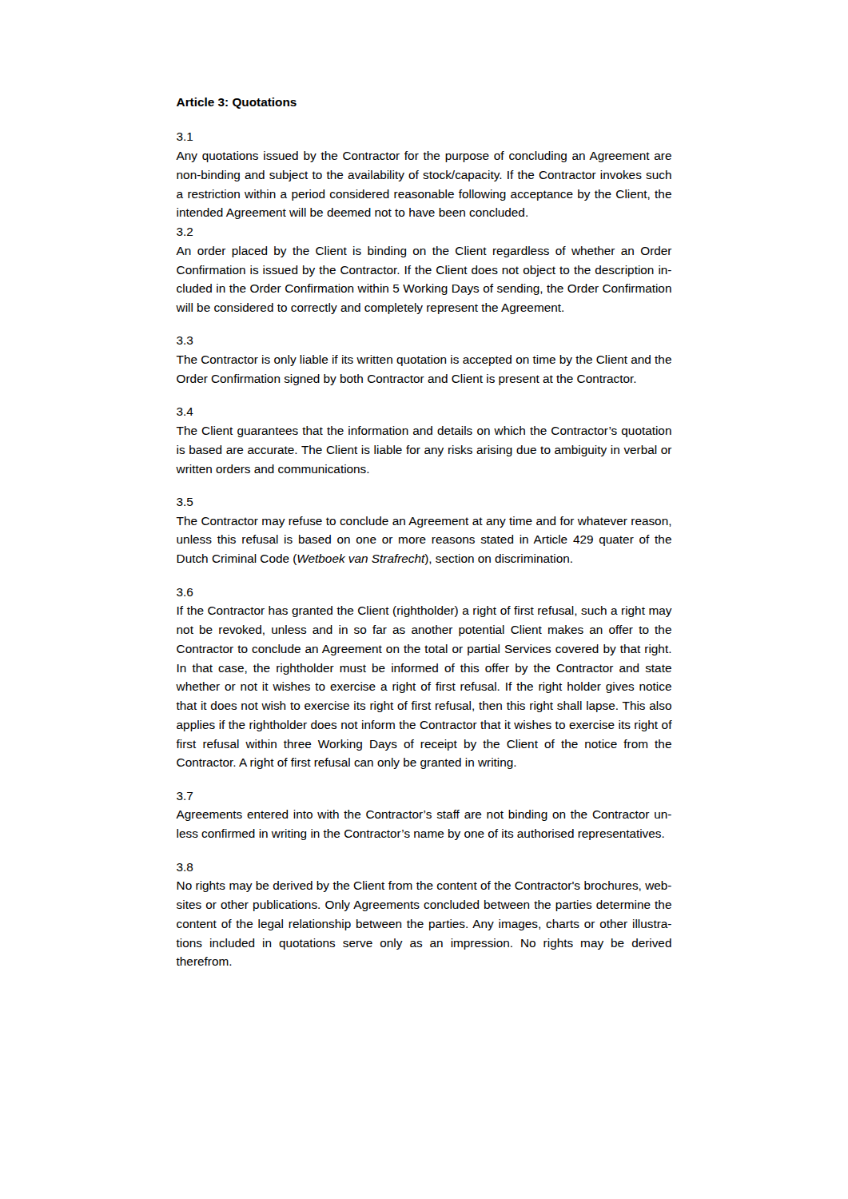Article 3: Quotations
3.1
Any quotations issued by the Contractor for the purpose of concluding an Agreement are non-binding and subject to the availability of stock/capacity. If the Contractor invokes such a restriction within a period considered reasonable following acceptance by the Client, the intended Agreement will be deemed not to have been concluded.
3.2
An order placed by the Client is binding on the Client regardless of whether an Order Confirmation is issued by the Contractor. If the Client does not object to the description included in the Order Confirmation within 5 Working Days of sending, the Order Confirmation will be considered to correctly and completely represent the Agreement.
3.3
The Contractor is only liable if its written quotation is accepted on time by the Client and the Order Confirmation signed by both Contractor and Client is present at the Contractor.
3.4
The Client guarantees that the information and details on which the Contractor’s quotation is based are accurate. The Client is liable for any risks arising due to ambiguity in verbal or written orders and communications.
3.5
The Contractor may refuse to conclude an Agreement at any time and for whatever reason, unless this refusal is based on one or more reasons stated in Article 429 quater of the Dutch Criminal Code (Wetboek van Strafrecht), section on discrimination.
3.6
If the Contractor has granted the Client (rightholder) a right of first refusal, such a right may not be revoked, unless and in so far as another potential Client makes an offer to the Contractor to conclude an Agreement on the total or partial Services covered by that right. In that case, the rightholder must be informed of this offer by the Contractor and state whether or not it wishes to exercise a right of first refusal. If the right holder gives notice that it does not wish to exercise its right of first refusal, then this right shall lapse. This also applies if the rightholder does not inform the Contractor that it wishes to exercise its right of first refusal within three Working Days of receipt by the Client of the notice from the Contractor. A right of first refusal can only be granted in writing.
3.7
Agreements entered into with the Contractor’s staff are not binding on the Contractor unless confirmed in writing in the Contractor’s name by one of its authorised representatives.
3.8
No rights may be derived by the Client from the content of the Contractor's brochures, websites or other publications. Only Agreements concluded between the parties determine the content of the legal relationship between the parties. Any images, charts or other illustrations included in quotations serve only as an impression. No rights may be derived therefrom.